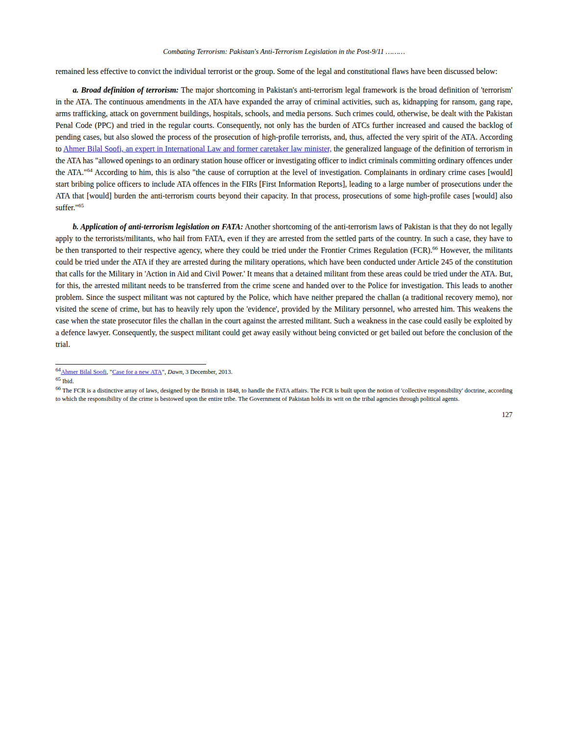Combating Terrorism: Pakistan's Anti-Terrorism Legislation in the Post-9/11 ………
remained less effective to convict the individual terrorist or the group. Some of the legal and constitutional flaws have been discussed below:
a. Broad definition of terrorism: The major shortcoming in Pakistan's anti-terrorism legal framework is the broad definition of 'terrorism' in the ATA. The continuous amendments in the ATA have expanded the array of criminal activities, such as, kidnapping for ransom, gang rape, arms trafficking, attack on government buildings, hospitals, schools, and media persons. Such crimes could, otherwise, be dealt with the Pakistan Penal Code (PPC) and tried in the regular courts. Consequently, not only has the burden of ATCs further increased and caused the backlog of pending cases, but also slowed the process of the prosecution of high-profile terrorists, and, thus, affected the very spirit of the ATA. According to Ahmer Bilal Soofi, an expert in International Law and former caretaker law minister, the generalized language of the definition of terrorism in the ATA has "allowed openings to an ordinary station house officer or investigating officer to indict criminals committing ordinary offences under the ATA."64 According to him, this is also "the cause of corruption at the level of investigation. Complainants in ordinary crime cases [would] start bribing police officers to include ATA offences in the FIRs [First Information Reports], leading to a large number of prosecutions under the ATA that [would] burden the anti-terrorism courts beyond their capacity. In that process, prosecutions of some high-profile cases [would] also suffer."65
b. Application of anti-terrorism legislation on FATA: Another shortcoming of the anti-terrorism laws of Pakistan is that they do not legally apply to the terrorists/militants, who hail from FATA, even if they are arrested from the settled parts of the country. In such a case, they have to be then transported to their respective agency, where they could be tried under the Frontier Crimes Regulation (FCR).66 However, the militants could be tried under the ATA if they are arrested during the military operations, which have been conducted under Article 245 of the constitution that calls for the Military in 'Action in Aid and Civil Power.' It means that a detained militant from these areas could be tried under the ATA. But, for this, the arrested militant needs to be transferred from the crime scene and handed over to the Police for investigation. This leads to another problem. Since the suspect militant was not captured by the Police, which have neither prepared the challan (a traditional recovery memo), nor visited the scene of crime, but has to heavily rely upon the 'evidence', provided by the Military personnel, who arrested him. This weakens the case when the state prosecutor files the challan in the court against the arrested militant. Such a weakness in the case could easily be exploited by a defence lawyer. Consequently, the suspect militant could get away easily without being convicted or get bailed out before the conclusion of the trial.
64Ahmer Bilal Soofi, "Case for a new ATA", Dawn, 3 December, 2013.
65 Ibid.
66 The FCR is a distinctive array of laws, designed by the British in 1848, to handle the FATA affairs. The FCR is built upon the notion of 'collective responsibility' doctrine, according to which the responsibility of the crime is bestowed upon the entire tribe. The Government of Pakistan holds its writ on the tribal agencies through political agents.
127